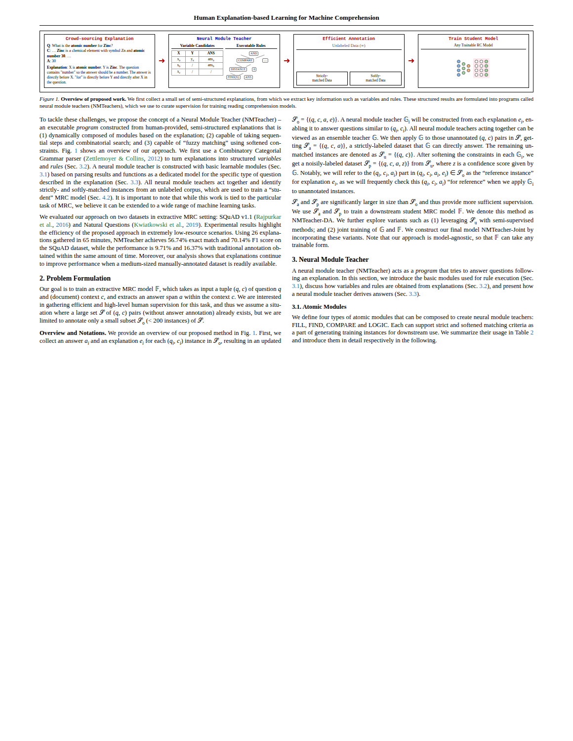Human Explanation-based Learning for Machine Comprehension
Crowd-sourcing Explanation
Q: What is the atomic number for Zinc?
C: … Zinc is a chemical element with symbol Zn and atomic number 30. …
A: 30
Explanation: X is atomic number. Y is Zinc. The question contains "number" so the answer should be a number. The answer is directly before X. "for" is directly before Y and directly after X in the question.
➜
Neural Module Teacher
Variable Candidates
| X | Y | ANS |
| --- | --- | --- |
| x a | y a | ans a |
| x b | / | ans b |
| x c | / | / |
Executable Rules
AND
COMPARE
…
DISTANCE
0
FIND(X)
ANS
➜
Efficient Annotation
Unlabeled Data (∞)
Strictly-
matched Data
Softly-
matched Data
➜
Train Student Model
Any Trainable RC Model
Figure 1. Overview of proposed work. We first collect a small set of semi-structured explanations, from which we extract key information such as variables and rules. These structured results are formulated into programs called neural module teachers (NMTeachers), which we use to curate supervision for training reading comprehension models.
To tackle these challenges, we propose the concept of a Neural Module Teacher (NMTeacher) – an executable program constructed from human-provided, semi-structured explanations that is (1) dynamically composed of modules based on the explanation; (2) capable of taking sequential steps and combinatorial search; and (3) capable of “fuzzy matching” using softened constraints. Fig. 1 shows an overview of our approach. We first use a Combinatory Categorial Grammar parser (Zettlemoyer & Collins, 2012) to turn explanations into structured variables and rules (Sec. 3.2). A neural module teacher is constructed with basic learnable modules (Sec. 3.1) based on parsing results and functions as a dedicated model for the specific type of question described in the explanation (Sec. 3.3). All neural module teachers act together and identify strictly- and softly-matched instances from an unlabeled corpus, which are used to train a “student” MRC model (Sec. 4.2). It is important to note that while this work is tied to the particular task of MRC, we believe it can be extended to a wide range of machine learning tasks.
We evaluated our approach on two datasets in extractive MRC setting: SQuAD v1.1 (Rajpurkar et al., 2016) and Natural Questions (Kwiatkowski et al., 2019). Experimental results highlight the efficiency of the proposed approach in extremely low-resource scenarios. Using 26 explanations gathered in 65 minutes, NMTeacher achieves 56.74% exact match and 70.14% F1 score on the SQuAD dataset, while the performance is 9.71% and 16.37% with traditional annotation obtained within the same amount of time. Moreover, our analysis shows that explanations continue to improve performance when a medium-sized manually-annotated dataset is readily available.
2. Problem Formulation
Our goal is to train an extractive MRC model 𝔽, which takes as input a tuple (q, c) of question q and (document) context c, and extracts an answer span a within the context c. We are interested in gathering efficient and high-level human supervision for this task, and thus we assume a situation where a large set 𝒮 of (q, c) pairs (without answer annotation) already exists, but we are limited to annotate only a small subset 𝒮o (< 200 instances) of 𝒮.
Overview and Notations. We provide an overview of our proposed method in Fig. 1. First, we collect an answer ai and an explanation ei for each (qi, ci) instance in 𝒮o, resulting in an updated 𝒮o = {(q, c, a, e)}. A neural module teacher 𝔾i will be constructed from each explanation ei, enabling it to answer questions similar to (qi, ci). All neural module teachers acting together can be viewed as an ensemble teacher 𝔾. We then apply 𝔾 to those unannotated (q, c) pairs in 𝒮, getting 𝒮a = {(q, c, a)}, a strictly-labeled dataset that 𝔾 can directly answer. The remaining unmatched instances are denoted as 𝒮u = {(q, c)}. After softening the constraints in each 𝔾i, we get a noisily-labeled dataset 𝒮p = {(q, c, a, z)} from 𝒮u, where z is a confidence score given by 𝔾. Notably, we will refer to the (qi, ci, ai) part in (qi, ci, ai, ei) ∈ 𝒮o as the “reference instance” for explanation ei, as we will frequently check this (qi, ci, ai) “for reference” when we apply 𝔾i to unannotated instances.
𝒮a and 𝒮p are significantly larger in size than 𝒮o and thus provide more sufficient supervision. We use 𝒮a and 𝒮p to train a downstream student MRC model 𝔽. We denote this method as NMTeacher-DA. We further explore variants such as (1) leveraging 𝒮u with semi-supervised methods; and (2) joint training of 𝔾 and 𝔽. We construct our final model NMTeacher-Joint by incorporating these variants. Note that our approach is model-agnostic, so that 𝔽 can take any trainable form.
3. Neural Module Teacher
A neural module teacher (NMTeacher) acts as a program that tries to answer questions following an explanation. In this section, we introduce the basic modules used for rule execution (Sec. 3.1), discuss how variables and rules are obtained from explanations (Sec. 3.2), and present how a neural module teacher derives answers (Sec. 3.3).
3.1. Atomic Modules
We define four types of atomic modules that can be composed to create neural module teachers: FILL, FIND, COMPARE and LOGIC. Each can support strict and softened matching criteria as a part of generating training instances for downstream use. We summarize their usage in Table 2 and introduce them in detail respectively in the following.